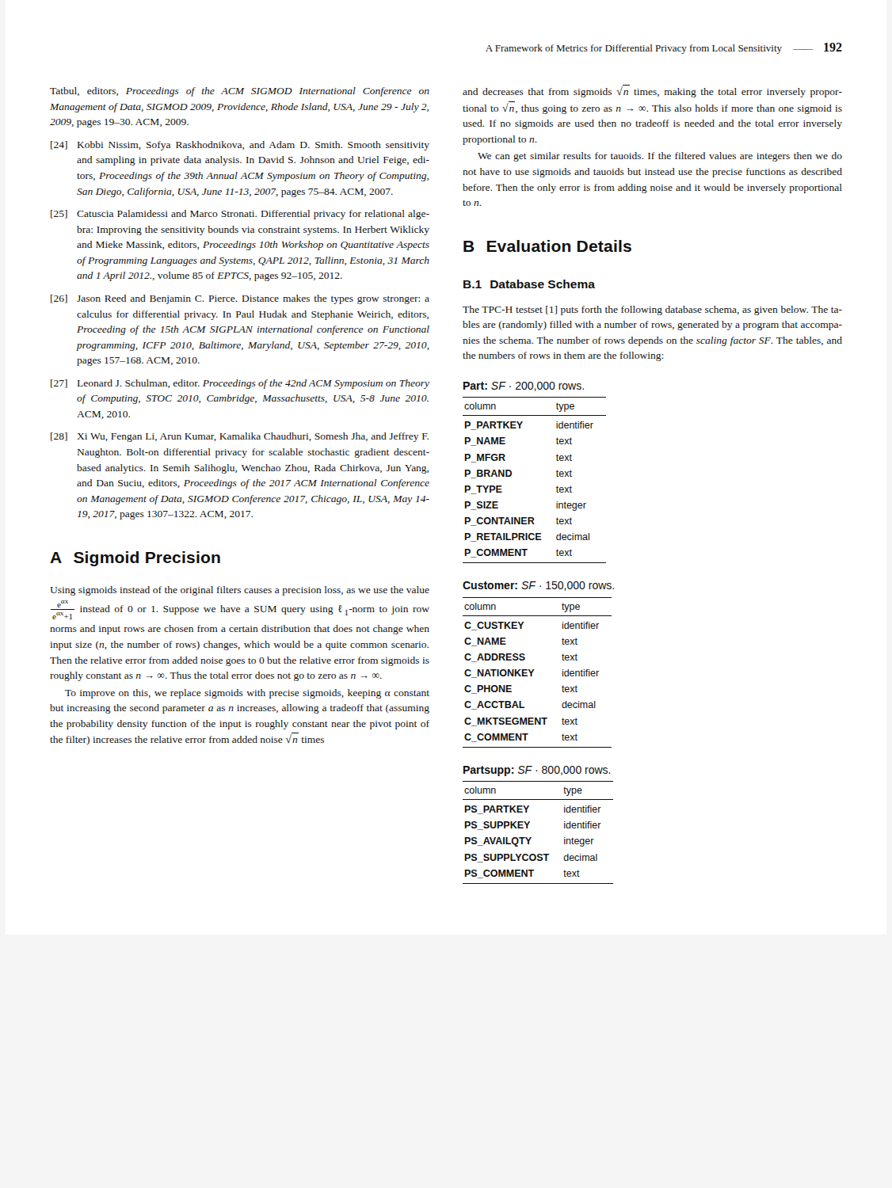A Framework of Metrics for Differential Privacy from Local Sensitivity —— 192
Tatbul, editors, Proceedings of the ACM SIGMOD International Conference on Management of Data, SIGMOD 2009, Providence, Rhode Island, USA, June 29 - July 2, 2009, pages 19–30. ACM, 2009.
[24] Kobbi Nissim, Sofya Raskhodnikova, and Adam D. Smith. Smooth sensitivity and sampling in private data analysis. In David S. Johnson and Uriel Feige, editors, Proceedings of the 39th Annual ACM Symposium on Theory of Computing, San Diego, California, USA, June 11-13, 2007, pages 75–84. ACM, 2007.
[25] Catuscia Palamidessi and Marco Stronati. Differential privacy for relational algebra: Improving the sensitivity bounds via constraint systems. In Herbert Wiklicky and Mieke Massink, editors, Proceedings 10th Workshop on Quantitative Aspects of Programming Languages and Systems, QAPL 2012, Tallinn, Estonia, 31 March and 1 April 2012., volume 85 of EPTCS, pages 92–105, 2012.
[26] Jason Reed and Benjamin C. Pierce. Distance makes the types grow stronger: a calculus for differential privacy. In Paul Hudak and Stephanie Weirich, editors, Proceeding of the 15th ACM SIGPLAN international conference on Functional programming, ICFP 2010, Baltimore, Maryland, USA, September 27-29, 2010, pages 157–168. ACM, 2010.
[27] Leonard J. Schulman, editor. Proceedings of the 42nd ACM Symposium on Theory of Computing, STOC 2010, Cambridge, Massachusetts, USA, 5-8 June 2010. ACM, 2010.
[28] Xi Wu, Fengan Li, Arun Kumar, Kamalika Chaudhuri, Somesh Jha, and Jeffrey F. Naughton. Bolt-on differential privacy for scalable stochastic gradient descent-based analytics. In Semih Salihoglu, Wenchao Zhou, Rada Chirkova, Jun Yang, and Dan Suciu, editors, Proceedings of the 2017 ACM International Conference on Management of Data, SIGMOD Conference 2017, Chicago, IL, USA, May 14-19, 2017, pages 1307–1322. ACM, 2017.
ASigmoid Precision
Using sigmoids instead of the original filters causes a precision loss, as we use the value eαx eαx+1 instead of 0 or 1. Suppose we have a SUM query using ℓ1-norm to join row norms and input rows are chosen from a certain distribution that does not change when input size (n, the number of rows) changes, which would be a quite common scenario. Then the relative error from added noise goes to 0 but the relative error from sigmoids is roughly constant as n → ∞. Thus the total error does not go to zero as n → ∞.
To improve on this, we replace sigmoids with precise sigmoids, keeping α constant but increasing the second parameter a as n increases, allowing a tradeoff that (assuming the probability density function of the input is roughly constant near the pivot point of the filter) increases the relative error from added noise √n times
and decreases that from sigmoids √n times, making the total error inversely proportional to √n, thus going to zero as n → ∞. This also holds if more than one sigmoid is used. If no sigmoids are used then no tradeoff is needed and the total error inversely proportional to n.
We can get similar results for tauoids. If the filtered values are integers then we do not have to use sigmoids and tauoids but instead use the precise functions as described before. Then the only error is from adding noise and it would be inversely proportional to n.
BEvaluation Details
B.1 Database Schema
The TPC-H testset [1] puts forth the following database schema, as given below. The tables are (randomly) filled with a number of rows, generated by a program that accompanies the schema. The number of rows depends on the scaling factor SF. The tables, and the numbers of rows in them are the following:
Part: SF · 200,000 rows.
| column | type |
| --- | --- |
| P_PARTKEY | identifier |
| P_NAME | text |
| P_MFGR | text |
| P_BRAND | text |
| P_TYPE | text |
| P_SIZE | integer |
| P_CONTAINER | text |
| P_RETAILPRICE | decimal |
| P_COMMENT | text |
Customer: SF · 150,000 rows.
| column | type |
| --- | --- |
| C_CUSTKEY | identifier |
| C_NAME | text |
| C_ADDRESS | text |
| C_NATIONKEY | identifier |
| C_PHONE | text |
| C_ACCTBAL | decimal |
| C_MKTSEGMENT | text |
| C_COMMENT | text |
Partsupp: SF · 800,000 rows.
| column | type |
| --- | --- |
| PS_PARTKEY | identifier |
| PS_SUPPKEY | identifier |
| PS_AVAILQTY | integer |
| PS_SUPPLYCOST | decimal |
| PS_COMMENT | text |